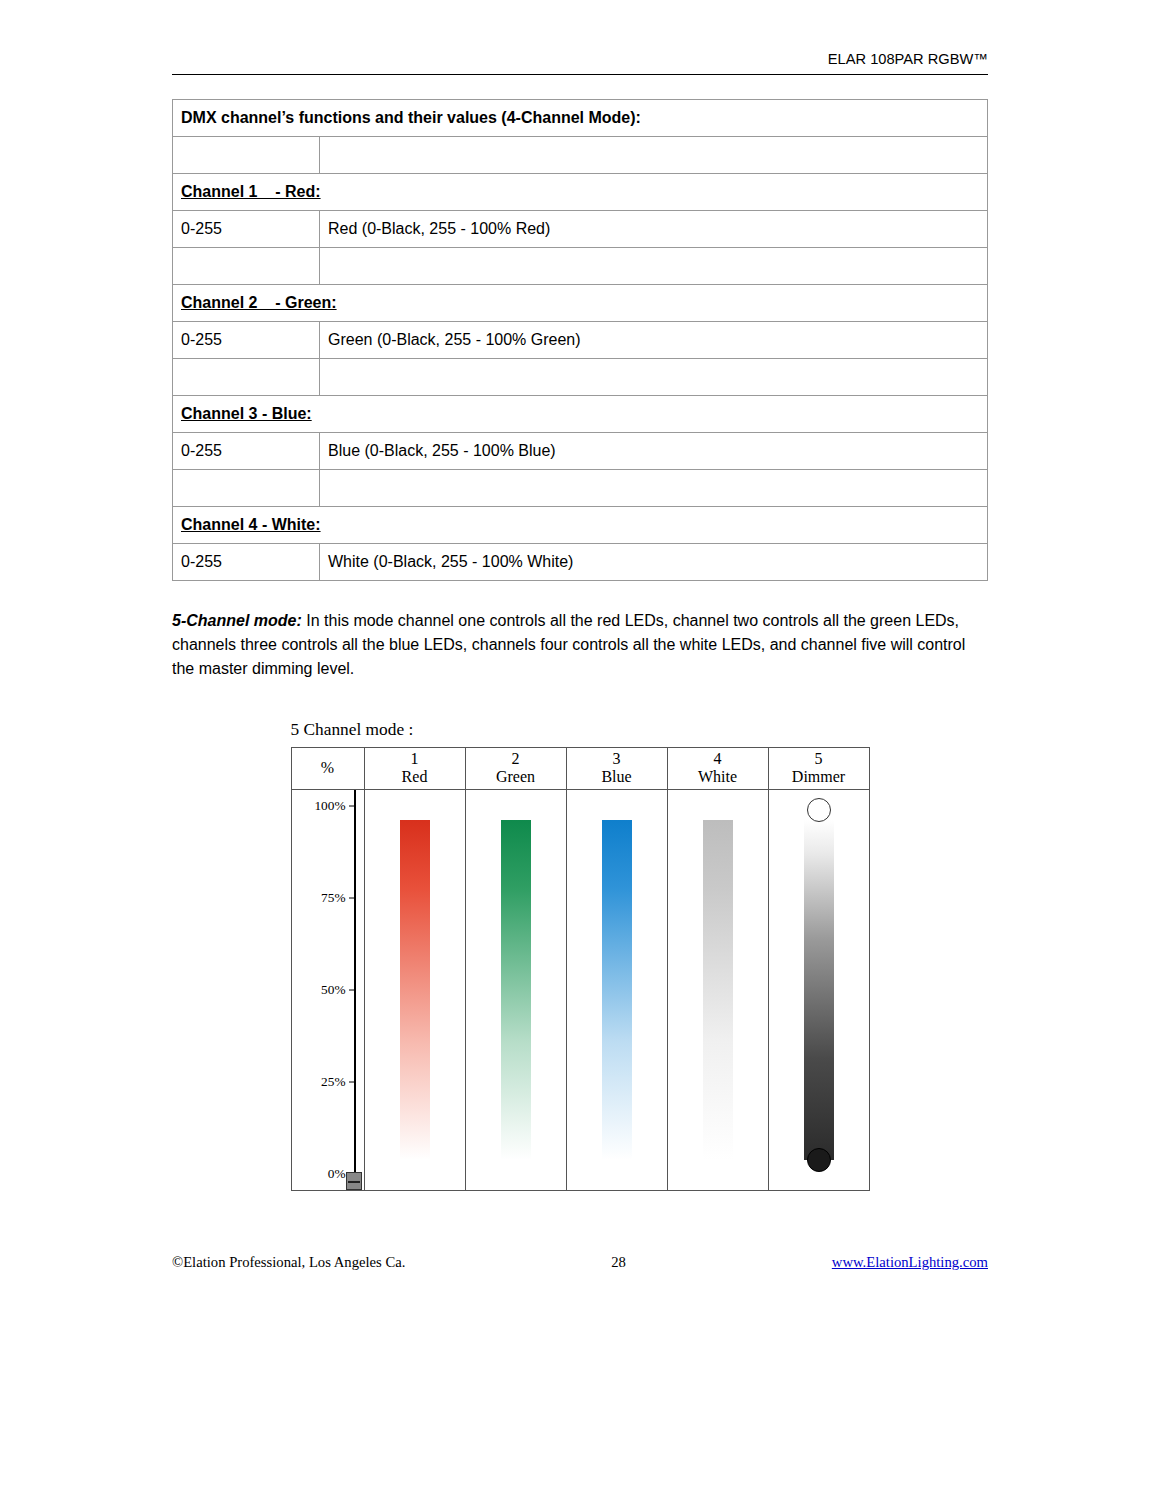ELAR 108PAR RGBW™
| DMX channel’s functions and their values (4-Channel Mode): |
| Channel 1 - Red: |
| 0-255 | Red (0-Black, 255 - 100% Red) |
| Channel 2 - Green: |
| 0-255 | Green (0-Black, 255 - 100% Green) |
| Channel 3 - Blue: |
| 0-255 | Blue (0-Black, 255 - 100% Blue) |
| Channel 4 - White: |
| 0-255 | White (0-Black, 255 - 100% White) |
5-Channel mode: In this mode channel one controls all the red LEDs, channel two controls all the green LEDs, channels three controls all the blue LEDs, channels four controls all the white LEDs, and channel five will control the master dimming level.
5 Channel mode :
| % | 1 Red | 2 Green | 3 Blue | 4 White | 5 Dimmer |
| --- | --- | --- | --- | --- | --- |
| 100% 75% 50% 25% 0% | | | | | |
©Elation Professional, Los Angeles Ca.
28
www.ElationLighting.com